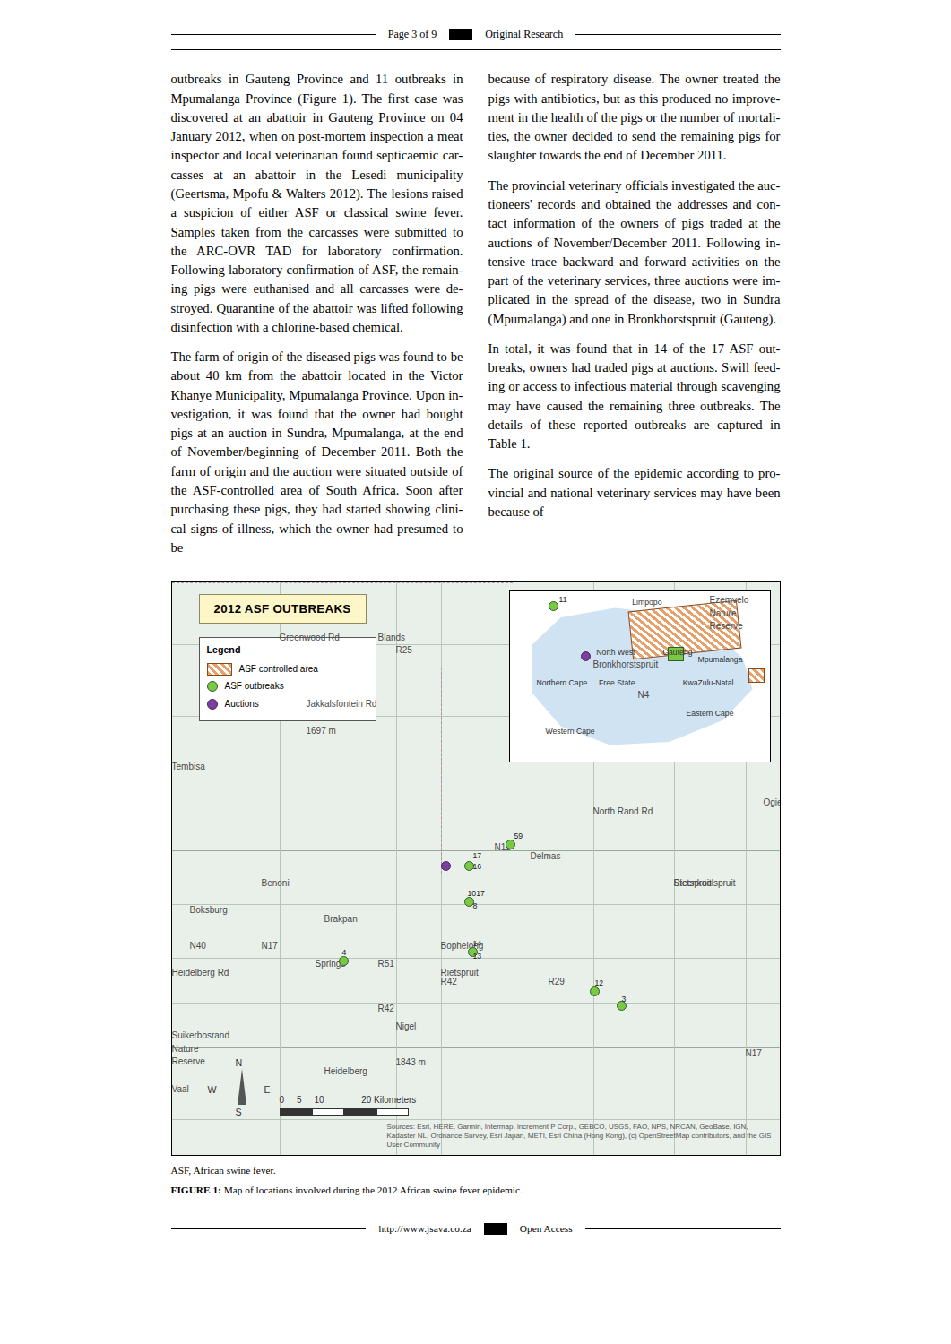Page 3 of 9 Original Research
outbreaks in Gauteng Province and 11 outbreaks in Mpumalanga Province (Figure 1). The first case was discovered at an abattoir in Gauteng Province on 04 January 2012, when on post-mortem inspection a meat inspector and local veterinarian found septicaemic carcasses at an abattoir in the Lesedi municipality (Geertsma, Mpofu & Walters 2012). The lesions raised a suspicion of either ASF or classical swine fever. Samples taken from the carcasses were submitted to the ARC-OVR TAD for laboratory confirmation. Following laboratory confirmation of ASF, the remaining pigs were euthanised and all carcasses were destroyed. Quarantine of the abattoir was lifted following disinfection with a chlorine-based chemical.
The farm of origin of the diseased pigs was found to be about 40 km from the abattoir located in the Victor Khanye Municipality, Mpumalanga Province. Upon investigation, it was found that the owner had bought pigs at an auction in Sundra, Mpumalanga, at the end of November/beginning of December 2011. Both the farm of origin and the auction were situated outside of the ASF-controlled area of South Africa. Soon after purchasing these pigs, they had started showing clinical signs of illness, which the owner had presumed to be
because of respiratory disease. The owner treated the pigs with antibiotics, but as this produced no improvement in the health of the pigs or the number of mortalities, the owner decided to send the remaining pigs for slaughter towards the end of December 2011.
The provincial veterinary officials investigated the auctioneers' records and obtained the addresses and contact information of the owners of pigs traded at the auctions of November/December 2011. Following intensive trace backward and forward activities on the part of the veterinary services, three auctions were implicated in the spread of the disease, two in Sundra (Mpumalanga) and one in Bronkhorstspruit (Gauteng).
In total, it was found that in 14 of the 17 ASF outbreaks, owners had traded pigs at auctions. Swill feeding or access to infectious material through scavenging may have caused the remaining three outbreaks. The details of these reported outbreaks are captured in Table 1.
The original source of the epidemic according to provincial and national veterinary services may have been because of
2012 ASF OUTBREAKS
Legend
ASF controlled area
ASF outbreaks
Auctions
Limpopo
North West
Gauteng
Mpumalanga
KwaZulu-Natal
Free State
Northern Cape
Eastern Cape
Western Cape
Ezemvelo
Nature
Reserve
Bronkhorstspruit
Greenwood Rd
Blands
R25
N4
Jakkalsfontein Rd
1697 m
Tembisa
North Rand Rd
Ogies
N12
Delmas
Benoni
Boksburg
Brakpan
N17
Bophelong
Springs
R51
Rietspruit
R42
R29
Rietspruit
1747 m
Heidelberg Rd
N40
R42
Nigel
Suikerbosrand
Nature
Reserve
Heidelberg
1843 m
Steenkoolspruit
1706 m
N17
Vaal
11
2
59
17
16
1017
8
4
14
13
12
3
15
N S W E
0 5 10 20 Kilometers
Sources: Esri, HERE, Garmin, Intermap, increment P Corp., GEBCO, USGS, FAO, NPS, NRCAN, GeoBase, IGN, Kadaster NL, Ordnance Survey, Esri Japan, METI, Esri China (Hong Kong), (c) OpenStreetMap contributors, and the GIS User Community
ASF, African swine fever.
FIGURE 1: Map of locations involved during the 2012 African swine fever epidemic.
http://www.jsava.co.za Open Access